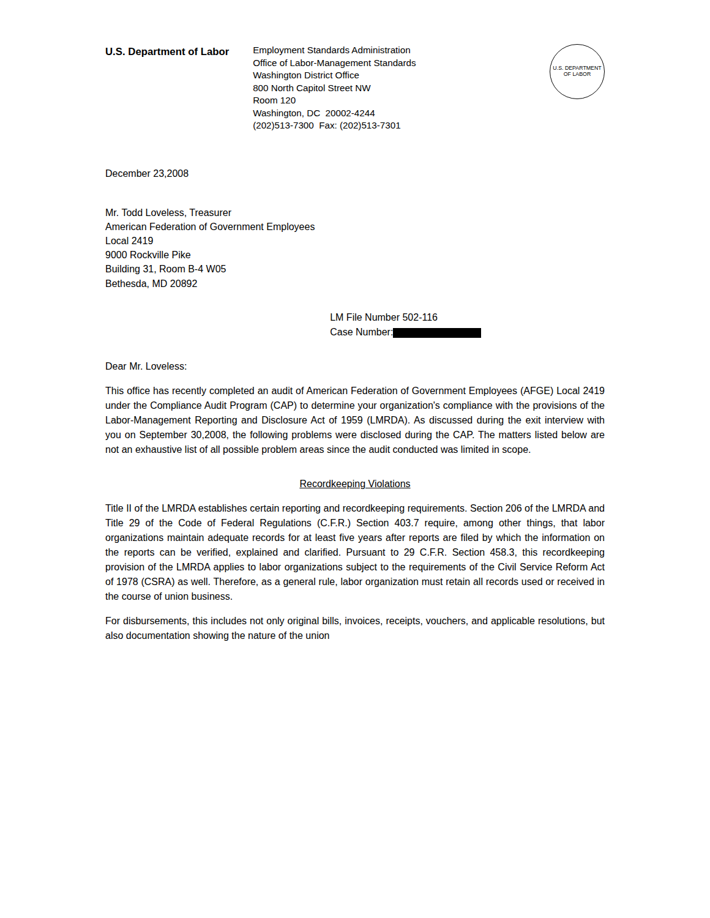U.S. Department of Labor
Employment Standards Administration
Office of Labor-Management Standards
Washington District Office
800 North Capitol Street NW
Room 120
Washington, DC 20002-4244
(202)513-7300 Fax: (202)513-7301
U.S. DEPARTMENT OF LABOR
December 23,2008
Mr. Todd Loveless, Treasurer
American Federation of Government Employees
Local 2419
9000 Rockville Pike
Building 31, Room B-4 W05
Bethesda, MD 20892
LM File Number 502-116
Case Number:
Dear Mr. Loveless:
This office has recently completed an audit of American Federation of Government Employees (AFGE) Local 2419 under the Compliance Audit Program (CAP) to determine your organization's compliance with the provisions of the Labor-Management Reporting and Disclosure Act of 1959 (LMRDA). As discussed during the exit interview with you on September 30,2008, the following problems were disclosed during the CAP. The matters listed below are not an exhaustive list of all possible problem areas since the audit conducted was limited in scope.
Recordkeeping Violations
Title II of the LMRDA establishes certain reporting and recordkeeping requirements. Section 206 of the LMRDA and Title 29 of the Code of Federal Regulations (C.F.R.) Section 403.7 require, among other things, that labor organizations maintain adequate records for at least five years after reports are filed by which the information on the reports can be verified, explained and clarified. Pursuant to 29 C.F.R. Section 458.3, this recordkeeping provision of the LMRDA applies to labor organizations subject to the requirements of the Civil Service Reform Act of 1978 (CSRA) as well. Therefore, as a general rule, labor organization must retain all records used or received in the course of union business.
For disbursements, this includes not only original bills, invoices, receipts, vouchers, and applicable resolutions, but also documentation showing the nature of the union